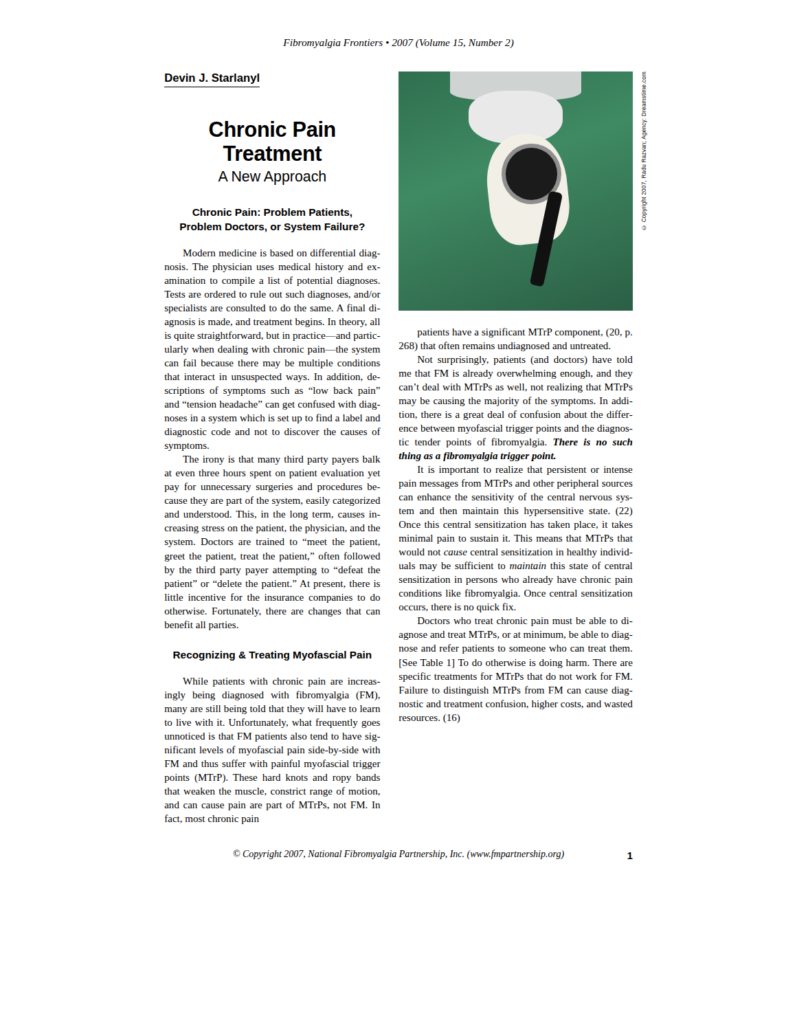Fibromyalgia Frontiers • 2007 (Volume 15, Number 2)
Devin J. Starlanyl
Chronic Pain Treatment
A New Approach
Chronic Pain: Problem Patients,
Problem Doctors, or System Failure?
Modern medicine is based on differential diagnosis. The physician uses medical history and examination to compile a list of potential diagnoses. Tests are ordered to rule out such diagnoses, and/or specialists are consulted to do the same. A final diagnosis is made, and treatment begins. In theory, all is quite straightforward, but in practice—and particularly when dealing with chronic pain—the system can fail because there may be multiple conditions that interact in unsuspected ways. In addition, descriptions of symptoms such as “low back pain” and “tension headache” can get confused with diagnoses in a system which is set up to find a label and diagnostic code and not to discover the causes of symptoms.
The irony is that many third party payers balk at even three hours spent on patient evaluation yet pay for unnecessary surgeries and procedures because they are part of the system, easily categorized and understood. This, in the long term, causes increasing stress on the patient, the physician, and the system. Doctors are trained to “meet the patient, greet the patient, treat the patient,” often followed by the third party payer attempting to “defeat the patient” or “delete the patient.” At present, there is little incentive for the insurance companies to do otherwise. Fortunately, there are changes that can benefit all parties.
Recognizing & Treating Myofascial Pain
While patients with chronic pain are increasingly being diagnosed with fibromyalgia (FM), many are still being told that they will have to learn to live with it. Unfortunately, what frequently goes unnoticed is that FM patients also tend to have significant levels of myofascial pain side-by-side with FM and thus suffer with painful myofascial trigger points (MTrP). These hard knots and ropy bands that weaken the muscle, constrict range of motion, and can cause pain are part of MTrPs, not FM. In fact, most chronic pain
© Copyright 2007, Radu Razvan; Agency: Dreamstime.com
patients have a significant MTrP component, (20, p. 268) that often remains undiagnosed and untreated.
Not surprisingly, patients (and doctors) have told me that FM is already overwhelming enough, and they can’t deal with MTrPs as well, not realizing that MTrPs may be causing the majority of the symptoms. In addition, there is a great deal of confusion about the difference between myofascial trigger points and the diagnostic tender points of fibromyalgia. There is no such thing as a fibromyalgia trigger point.
It is important to realize that persistent or intense pain messages from MTrPs and other peripheral sources can enhance the sensitivity of the central nervous system and then maintain this hypersensitive state. (22) Once this central sensitization has taken place, it takes minimal pain to sustain it. This means that MTrPs that would not cause central sensitization in healthy individuals may be sufficient to maintain this state of central sensitization in persons who already have chronic pain conditions like fibromyalgia. Once central sensitization occurs, there is no quick fix.
Doctors who treat chronic pain must be able to diagnose and treat MTrPs, or at minimum, be able to diagnose and refer patients to someone who can treat them. [See Table 1] To do otherwise is doing harm. There are specific treatments for MTrPs that do not work for FM. Failure to distinguish MTrPs from FM can cause diagnostic and treatment confusion, higher costs, and wasted resources. (16)
© Copyright 2007, National Fibromyalgia Partnership, Inc. (www.fmpartnership.org) 1